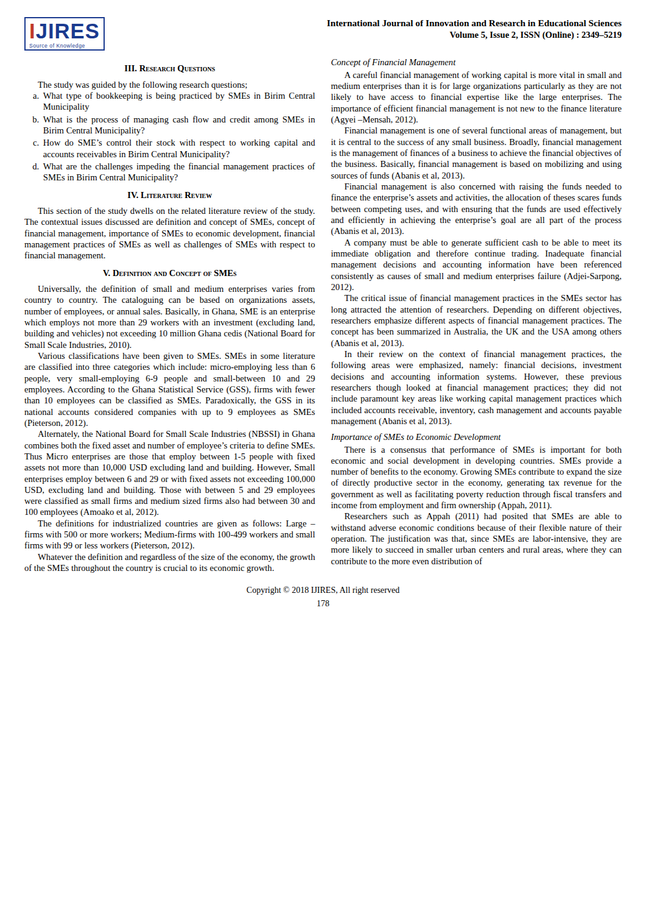IJIRES Source of Knowledge
International Journal of Innovation and Research in Educational Sciences Volume 5, Issue 2, ISSN (Online) : 2349–5219
III. Research Questions
The study was guided by the following research questions;
What type of bookkeeping is being practiced by SMEs in Birim Central Municipality
What is the process of managing cash flow and credit among SMEs in Birim Central Municipality?
How do SME’s control their stock with respect to working capital and accounts receivables in Birim Central Municipality?
What are the challenges impeding the financial management practices of SMEs in Birim Central Municipality?
IV. Literature Review
This section of the study dwells on the related literature review of the study. The contextual issues discussed are definition and concept of SMEs, concept of financial management, importance of SMEs to economic development, financial management practices of SMEs as well as challenges of SMEs with respect to financial management.
V. Definition and Concept of SMEs
Universally, the definition of small and medium enterprises varies from country to country. The cataloguing can be based on organizations assets, number of employees, or annual sales. Basically, in Ghana, SME is an enterprise which employs not more than 29 workers with an investment (excluding land, building and vehicles) not exceeding 10 million Ghana cedis (National Board for Small Scale Industries, 2010).
Various classifications have been given to SMEs. SMEs in some literature are classified into three categories which include: micro-employing less than 6 people, very small-employing 6-9 people and small-between 10 and 29 employees. According to the Ghana Statistical Service (GSS), firms with fewer than 10 employees can be classified as SMEs. Paradoxically, the GSS in its national accounts considered companies with up to 9 employees as SMEs (Pieterson, 2012).
Alternately, the National Board for Small Scale Industries (NBSSI) in Ghana combines both the fixed asset and number of employee’s criteria to define SMEs. Thus Micro enterprises are those that employ between 1-5 people with fixed assets not more than 10,000 USD excluding land and building. However, Small enterprises employ between 6 and 29 or with fixed assets not exceeding 100,000 USD, excluding land and building. Those with between 5 and 29 employees were classified as small firms and medium sized firms also had between 30 and 100 employees (Amoako et al, 2012).
The definitions for industrialized countries are given as follows: Large – firms with 500 or more workers; Medium-firms with 100-499 workers and small firms with 99 or less workers (Pieterson, 2012).
Whatever the definition and regardless of the size of the economy, the growth of the SMEs throughout the country is crucial to its economic growth.
Concept of Financial Management
A careful financial management of working capital is more vital in small and medium enterprises than it is for large organizations particularly as they are not likely to have access to financial expertise like the large enterprises. The importance of efficient financial management is not new to the finance literature (Agyei –Mensah, 2012).
Financial management is one of several functional areas of management, but it is central to the success of any small business. Broadly, financial management is the management of finances of a business to achieve the financial objectives of the business. Basically, financial management is based on mobilizing and using sources of funds (Abanis et al, 2013).
Financial management is also concerned with raising the funds needed to finance the enterprise’s assets and activities, the allocation of theses scares funds between competing uses, and with ensuring that the funds are used effectively and efficiently in achieving the enterprise’s goal are all part of the process (Abanis et al, 2013).
A company must be able to generate sufficient cash to be able to meet its immediate obligation and therefore continue trading. Inadequate financial management decisions and accounting information have been referenced consistently as causes of small and medium enterprises failure (Adjei-Sarpong, 2012).
The critical issue of financial management practices in the SMEs sector has long attracted the attention of researchers. Depending on different objectives, researchers emphasize different aspects of financial management practices. The concept has been summarized in Australia, the UK and the USA among others (Abanis et al, 2013).
In their review on the context of financial management practices, the following areas were emphasized, namely: financial decisions, investment decisions and accounting information systems. However, these previous researchers though looked at financial management practices; they did not include paramount key areas like working capital management practices which included accounts receivable, inventory, cash management and accounts payable management (Abanis et al, 2013).
Importance of SMEs to Economic Development
There is a consensus that performance of SMEs is important for both economic and social development in developing countries. SMEs provide a number of benefits to the economy. Growing SMEs contribute to expand the size of directly productive sector in the economy, generating tax revenue for the government as well as facilitating poverty reduction through fiscal transfers and income from employment and firm ownership (Appah, 2011).
Researchers such as Appah (2011) had posited that SMEs are able to withstand adverse economic conditions because of their flexible nature of their operation. The justification was that, since SMEs are labor-intensive, they are more likely to succeed in smaller urban centers and rural areas, where they can contribute to the more even distribution of
Copyright © 2018 IJIRES, All right reserved
178